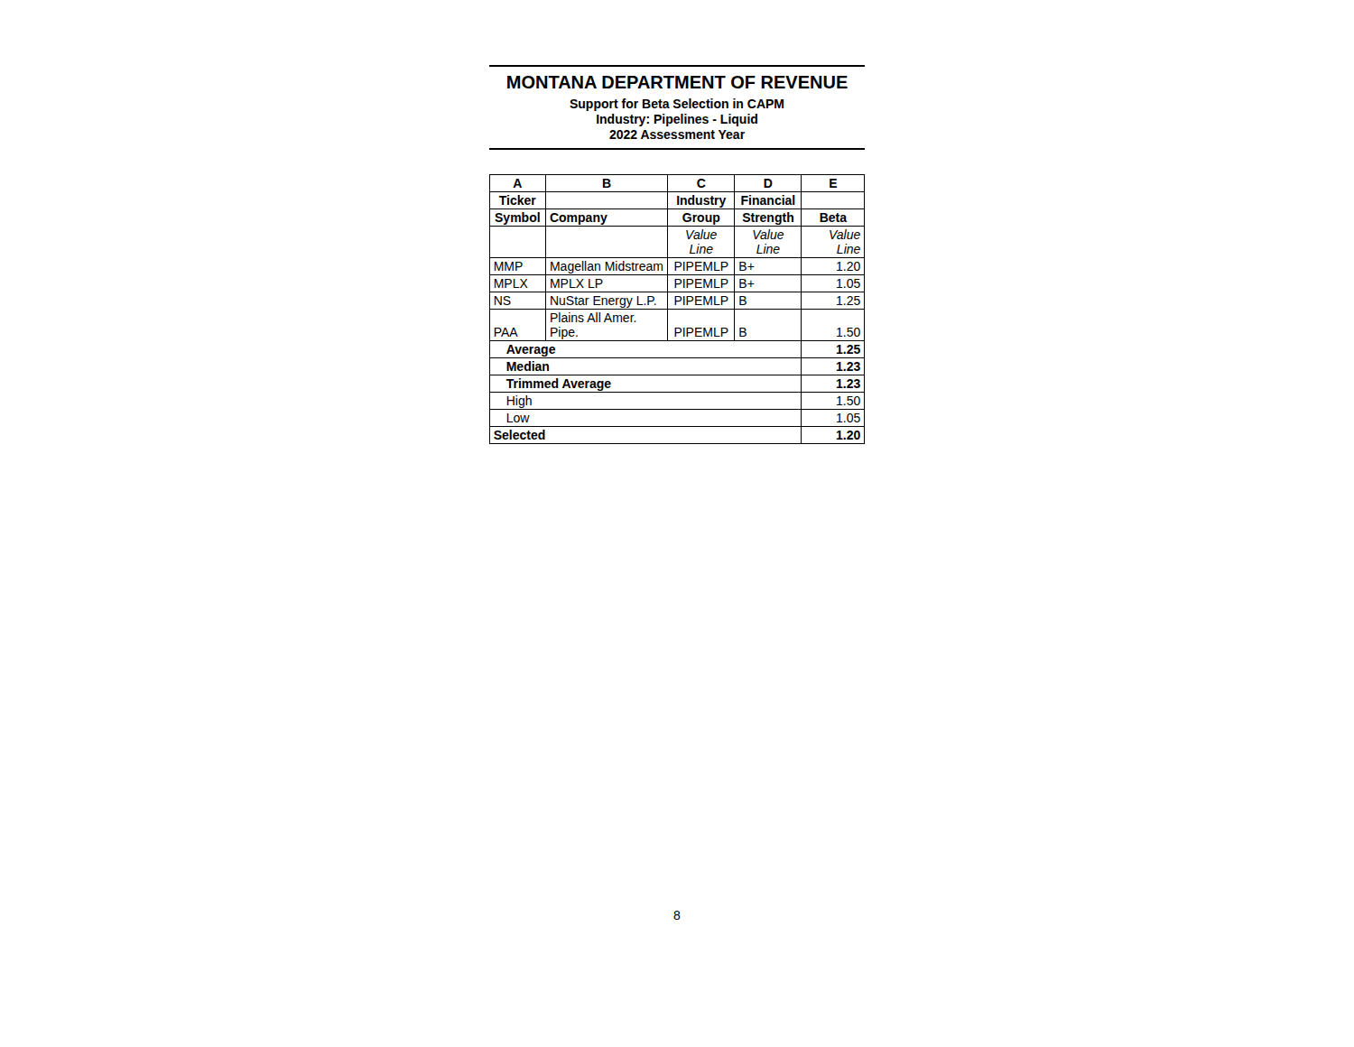MONTANA DEPARTMENT OF REVENUE
Support for Beta Selection in CAPM
Industry: Pipelines - Liquid
2022 Assessment Year
| A | B | C | D | E |
| --- | --- | --- | --- | --- |
| Ticker | | Industry | Financial | |
| Symbol | Company | Group | Strength | Beta |
| | | Value Line | Value Line | Value Line |
| MMP | Magellan Midstream | PIPEMLP | B+ | 1.20 |
| MPLX | MPLX LP | PIPEMLP | B+ | 1.05 |
| NS | NuStar Energy L.P. | PIPEMLP | B | 1.25 |
| PAA | Plains All Amer. Pipe. | PIPEMLP | B | 1.50 |
| Average | 1.25 |
| Median | 1.23 |
| Trimmed Average | 1.23 |
| High | 1.50 |
| Low | 1.05 |
| Selected | 1.20 |
8